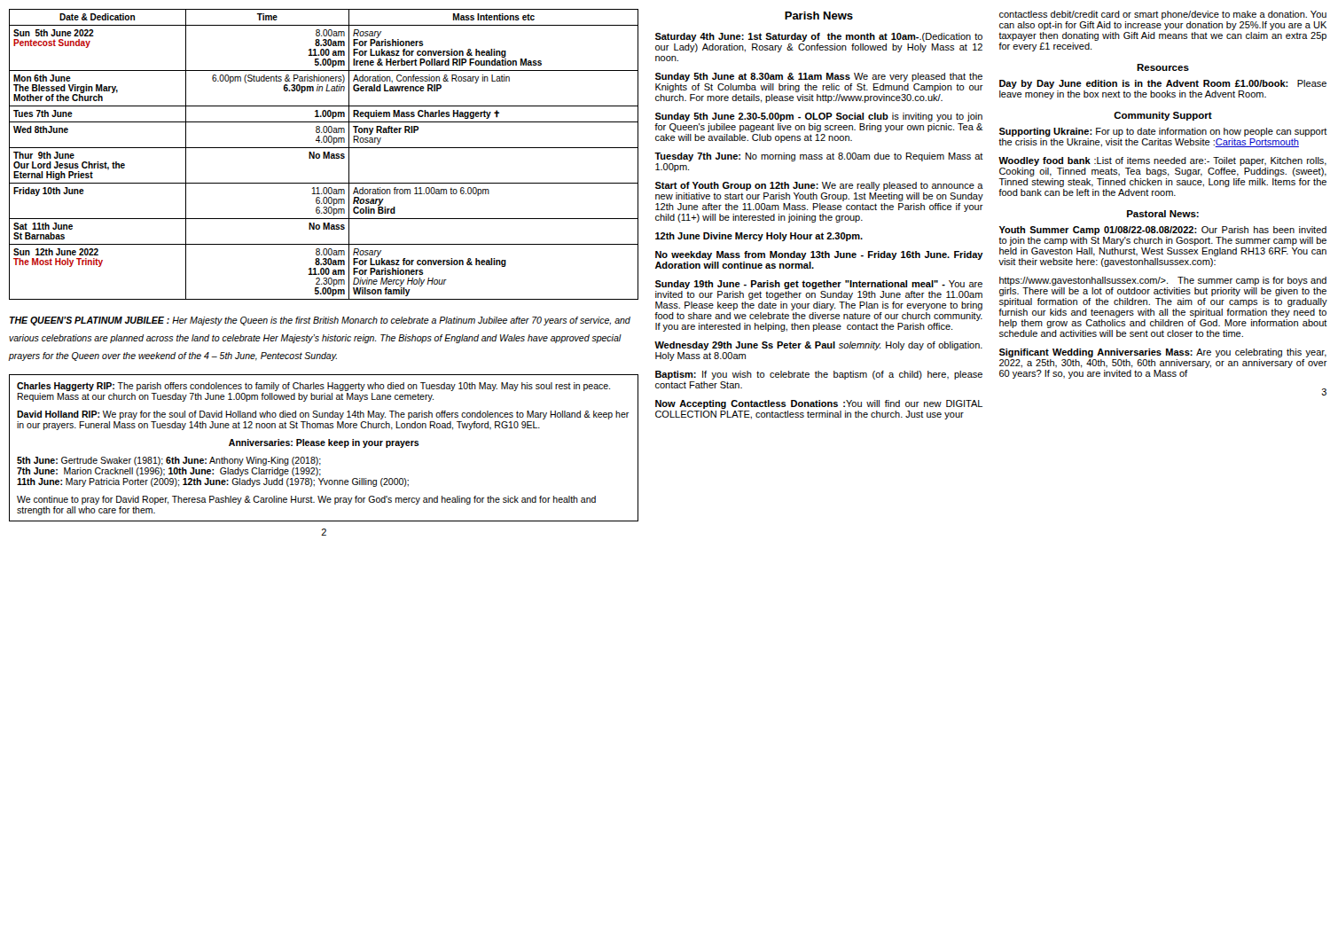| Date & Dedication | Time | Mass Intentions etc |
| --- | --- | --- |
| Sun 5th June 2022 Pentecost Sunday | 8.00am 8.30am 11.00 am 5.00pm | Rosary For Parishioners For Lukasz for conversion & healing Irene & Herbert Pollard RIP Foundation Mass |
| Mon 6th June The Blessed Virgin Mary, Mother of the Church | 6.00pm (Students & Parishioners) 6.30pm in Latin | Adoration, Confession & Rosary in Latin Gerald Lawrence RIP |
| Tues 7th June | 1.00pm | Requiem Mass Charles Haggerty ✝ |
| Wed 8thJune | 8.00am 4.00pm | Tony Rafter RIP Rosary |
| Thur 9th June Our Lord Jesus Christ, the Eternal High Priest | No Mass | |
| Friday 10th June | 11.00am 6.00pm 6.30pm | Adoration from 11.00am to 6.00pm Rosary Colin Bird |
| Sat 11th June St Barnabas | No Mass | |
| Sun 12th June 2022 The Most Holy Trinity | 8.00am 8.30am 11.00 am 2.30pm 5.00pm | Rosary For Lukasz for conversion & healing For Parishioners Divine Mercy Holy Hour Wilson family |
THE QUEEN’S PLATINUM JUBILEE : Her Majesty the Queen is the first British Monarch to celebrate a Platinum Jubilee after 70 years of service, and various celebrations are planned across the land to celebrate Her Majesty’s historic reign. The Bishops of England and Wales have approved special prayers for the Queen over the weekend of the 4 – 5th June, Pentecost Sunday.
Charles Haggerty RIP: The parish offers condolences to family of Charles Haggerty who died on Tuesday 10th May. May his soul rest in peace. Requiem Mass at our church on Tuesday 7th June 1.00pm followed by burial at Mays Lane cemetery.
David Holland RIP: We pray for the soul of David Holland who died on Sunday 14th May. The parish offers condolences to Mary Holland & keep her in our prayers. Funeral Mass on Tuesday 14th June at 12 noon at St Thomas More Church, London Road, Twyford, RG10 9EL.
Anniversaries: Please keep in your prayers
5th June: Gertrude Swaker (1981); 6th June: Anthony Wing-King (2018);
7th June: Marion Cracknell (1996); 10th June: Gladys Clarridge (1992);
11th June: Mary Patricia Porter (2009); 12th June: Gladys Judd (1978); Yvonne Gilling (2000);
We continue to pray for David Roper, Theresa Pashley & Caroline Hurst. We pray for God's mercy and healing for the sick and for health and strength for all who care for them.
2
Parish News
Saturday 4th June: 1st Saturday of the month at 10am-.(Dedication to our Lady) Adoration, Rosary & Confession followed by Holy Mass at 12 noon.
Sunday 5th June at 8.30am & 11am Mass We are very pleased that the Knights of St Columba will bring the relic of St. Edmund Campion to our church. For more details, please visit http://www.province30.co.uk/.
Sunday 5th June 2.30-5.00pm - OLOP Social club is inviting you to join for Queen's jubilee pageant live on big screen. Bring your own picnic. Tea & cake will be available. Club opens at 12 noon.
Tuesday 7th June: No morning mass at 8.00am due to Requiem Mass at 1.00pm.
Start of Youth Group on 12th June: We are really pleased to announce a new initiative to start our Parish Youth Group. 1st Meeting will be on Sunday 12th June after the 11.00am Mass. Please contact the Parish office if your child (11+) will be interested in joining the group.
12th June Divine Mercy Holy Hour at 2.30pm.
No weekday Mass from Monday 13th June - Friday 16th June. Friday Adoration will continue as normal.
Sunday 19th June - Parish get together "International meal" - You are invited to our Parish get together on Sunday 19th June after the 11.00am Mass. Please keep the date in your diary. The Plan is for everyone to bring food to share and we celebrate the diverse nature of our church community. If you are interested in helping, then please contact the Parish office.
Wednesday 29th June Ss Peter & Paul solemnity. Holy day of obligation. Holy Mass at 8.00am
Baptism: If you wish to celebrate the baptism (of a child) here, please contact Father Stan.
Now Accepting Contactless Donations : You will find our new DIGITAL COLLECTION PLATE, contactless terminal in the church. Just use your
contactless debit/credit card or smart phone/device to make a donation. You can also opt-in for Gift Aid to increase your donation by 25%.If you are a UK taxpayer then donating with Gift Aid means that we can claim an extra 25p for every £1 received.
Resources
Day by Day June edition is in the Advent Room £1.00/book: Please leave money in the box next to the books in the Advent Room.
Community Support
Supporting Ukraine: For up to date information on how people can support the crisis in the Ukraine, visit the Caritas Website :Caritas Portsmouth
Woodley food bank :List of items needed are:- Toilet paper, Kitchen rolls, Cooking oil, Tinned meats, Tea bags, Sugar, Coffee, Puddings. (sweet), Tinned stewing steak, Tinned chicken in sauce, Long life milk. Items for the food bank can be left in the Advent room.
Pastoral News:
Youth Summer Camp 01/08/22-08.08/2022: Our Parish has been invited to join the camp with St Mary's church in Gosport. The summer camp will be held in Gaveston Hall, Nuthurst, West Sussex England RH13 6RF. You can visit their website here: (gavestonhallsussex.com):
https://www.gavestonhallsussex.com/>. The summer camp is for boys and girls. There will be a lot of outdoor activities but priority will be given to the spiritual formation of the children. The aim of our camps is to gradually furnish our kids and teenagers with all the spiritual formation they need to help them grow as Catholics and children of God. More information about schedule and activities will be sent out closer to the time.
Significant Wedding Anniversaries Mass: Are you celebrating this year, 2022, a 25th, 30th, 40th, 50th, 60th anniversary, or an anniversary of over 60 years? If so, you are invited to a Mass of
3